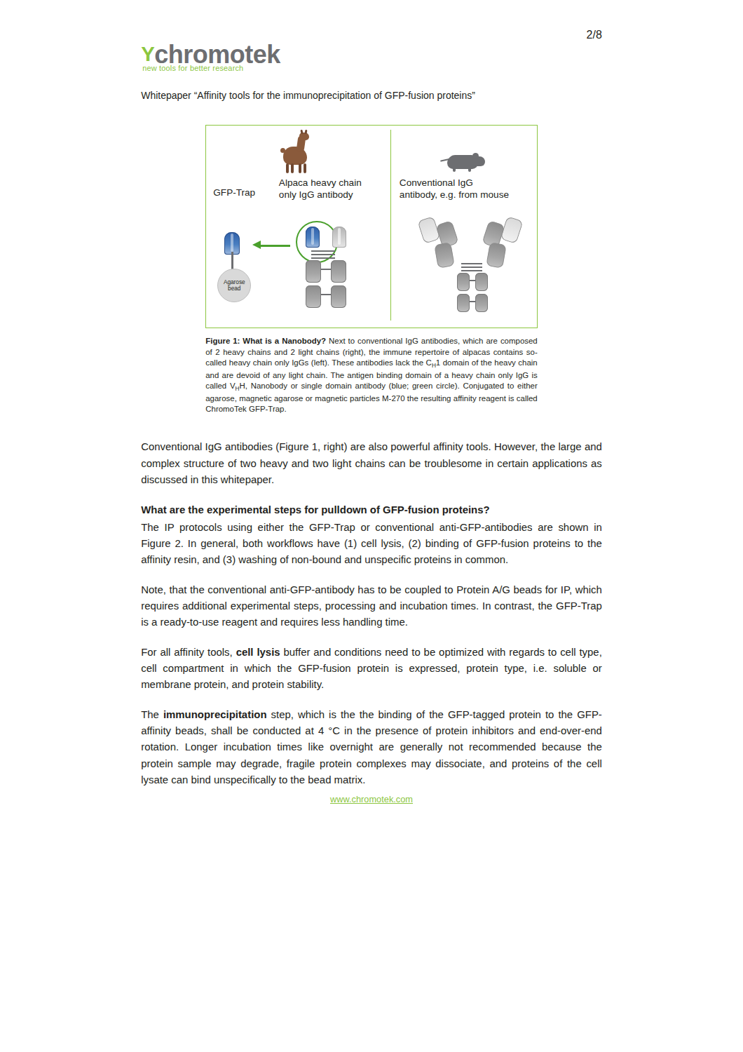2/8
Ychromo tek
new tools for better research
Whitepaper “Affinity tools for the immunoprecipitation of GFP-fusion proteins”
GFP-Trap
Alpaca heavy chain
only IgG antibody
Agarose
bead
Conventional IgG
antibody, e.g. from mouse
Figure 1: What is a Nanobody? Next to conventional IgG antibodies, which are composed of 2 heavy chains and 2 light chains (right), the immune repertoire of alpacas contains so-called heavy chain only IgGs (left). These antibodies lack the CH1 domain of the heavy chain and are devoid of any light chain. The antigen binding domain of a heavy chain only IgG is called VHH, Nanobody or single domain antibody (blue; green circle). Conjugated to either agarose, magnetic agarose or magnetic particles M-270 the resulting affinity reagent is called ChromoTek GFP-Trap.
Conventional IgG antibodies (Figure 1, right) are also powerful affinity tools. However, the large and complex structure of two heavy and two light chains can be troublesome in certain applications as discussed in this whitepaper.
What are the experimental steps for pulldown of GFP-fusion proteins?
The IP protocols using either the GFP-Trap or conventional anti-GFP-antibodies are shown in Figure 2. In general, both workflows have (1) cell lysis, (2) binding of GFP-fusion proteins to the affinity resin, and (3) washing of non-bound and unspecific proteins in common.
Note, that the conventional anti-GFP-antibody has to be coupled to Protein A/G beads for IP, which requires additional experimental steps, processing and incubation times. In contrast, the GFP-Trap is a ready-to-use reagent and requires less handling time.
For all affinity tools, cell lysis buffer and conditions need to be optimized with regards to cell type, cell compartment in which the GFP-fusion protein is expressed, protein type, i.e. soluble or membrane protein, and protein stability.
The immunoprecipitation step, which is the the binding of the GFP-tagged protein to the GFP-affinity beads, shall be conducted at 4 °C in the presence of protein inhibitors and end-over-end rotation. Longer incubation times like overnight are generally not recommended because the protein sample may degrade, fragile protein complexes may dissociate, and proteins of the cell lysate can bind unspecifically to the bead matrix.
www.chromotek.com